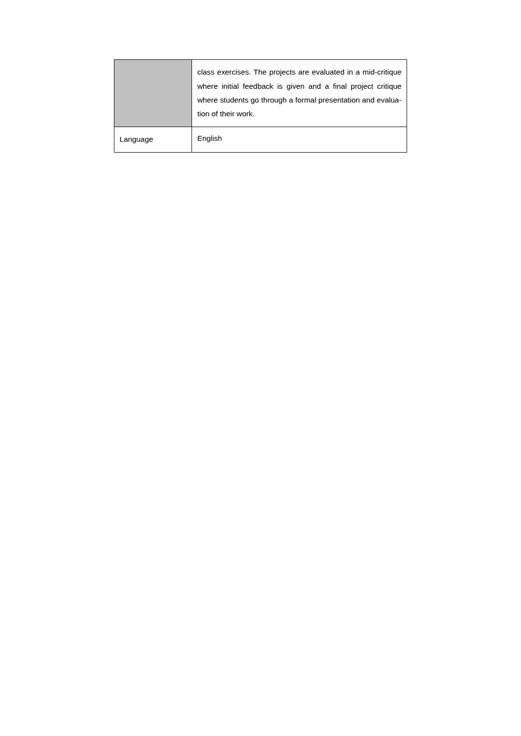| | class exercises. The projects are evaluated in a mid-critique where initial feedback is given and a final project critique where students go through a formal presentation and evaluation of their work. |
| Language | English |